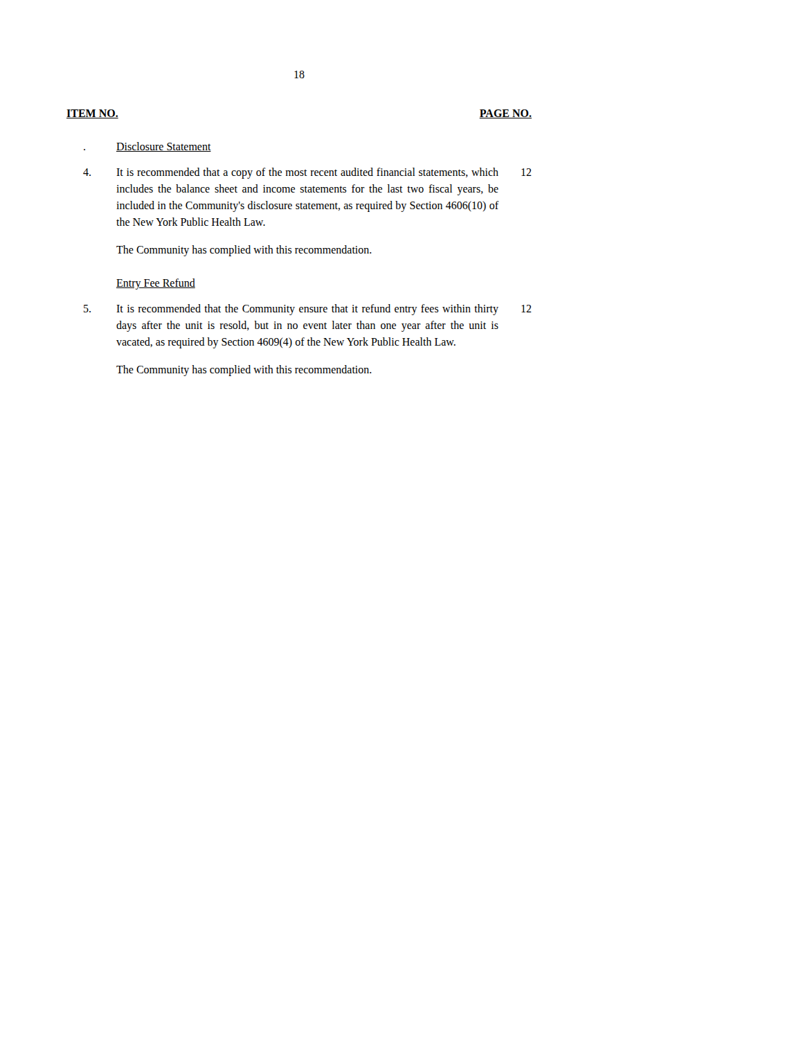18
ITEM NO. PAGE NO.
.
Disclosure Statement
4.
It is recommended that a copy of the most recent audited financial statements, which includes the balance sheet and income statements for the last two fiscal years, be included in the Community's disclosure statement, as required by Section 4606(10) of the New York Public Health Law.
The Community has complied with this recommendation.
12
Entry Fee Refund
5.
It is recommended that the Community ensure that it refund entry fees within thirty days after the unit is resold, but in no event later than one year after the unit is vacated, as required by Section 4609(4) of the New York Public Health Law.
The Community has complied with this recommendation.
12